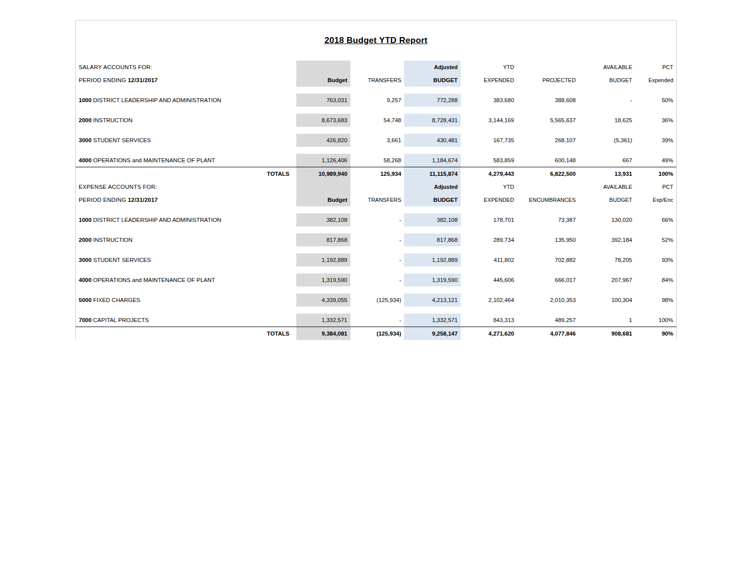2018 Budget YTD Report
| SALARY ACCOUNTS FOR: | | | Adjusted | YTD | | AVAILABLE | PCT |
| PERIOD ENDING 12/31/2017 | Budget | TRANSFERS | BUDGET | EXPENDED | PROJECTED | BUDGET | Expended |
| 1000 DISTRICT LEADERSHIP AND ADMINISTRATION | 763,031 | 9,257 | 772,288 | 383,680 | 388,608 | - | 50% |
| 2000 INSTRUCTION | 8,673,683 | 54,748 | 8,728,431 | 3,144,169 | 5,565,637 | 18,625 | 36% |
| 3000 STUDENT SERVICES | 426,820 | 3,661 | 430,481 | 167,735 | 268,107 | (5,361) | 39% |
| 4000 OPERATIONS and MAINTENANCE OF PLANT | 1,126,406 | 58,268 | 1,184,674 | 583,859 | 600,148 | 667 | 49% |
| TOTALS | 10,989,940 | 125,934 | 11,115,874 | 4,279,443 | 6,822,500 | 13,931 | 100% |
| EXPENSE ACCOUNTS FOR: | | | Adjusted | YTD | | AVAILABLE | PCT |
| PERIOD ENDING 12/31/2017 | Budget | TRANSFERS | BUDGET | EXPENDED | ENCUMBRANCES | BUDGET | Exp/Enc |
| 1000 DISTRICT LEADERSHIP AND ADMINISTRATION | 382,108 | - | 382,108 | 178,701 | 73,387 | 130,020 | 66% |
| 2000 INSTRUCTION | 817,868 | - | 817,868 | 289,734 | 135,950 | 392,184 | 52% |
| 3000 STUDENT SERVICES | 1,192,889 | - | 1,192,889 | 411,802 | 702,882 | 78,205 | 93% |
| 4000 OPERATIONS and MAINTENANCE OF PLANT | 1,319,590 | - | 1,319,590 | 445,606 | 666,017 | 207,967 | 84% |
| 5000 FIXED CHARGES | 4,339,055 | (125,934) | 4,213,121 | 2,102,464 | 2,010,353 | 100,304 | 98% |
| 7000 CAPITAL PROJECTS | 1,332,571 | - | 1,332,571 | 843,313 | 489,257 | 1 | 100% |
| TOTALS | 9,384,081 | (125,934) | 9,258,147 | 4,271,620 | 4,077,846 | 908,681 | 90% |